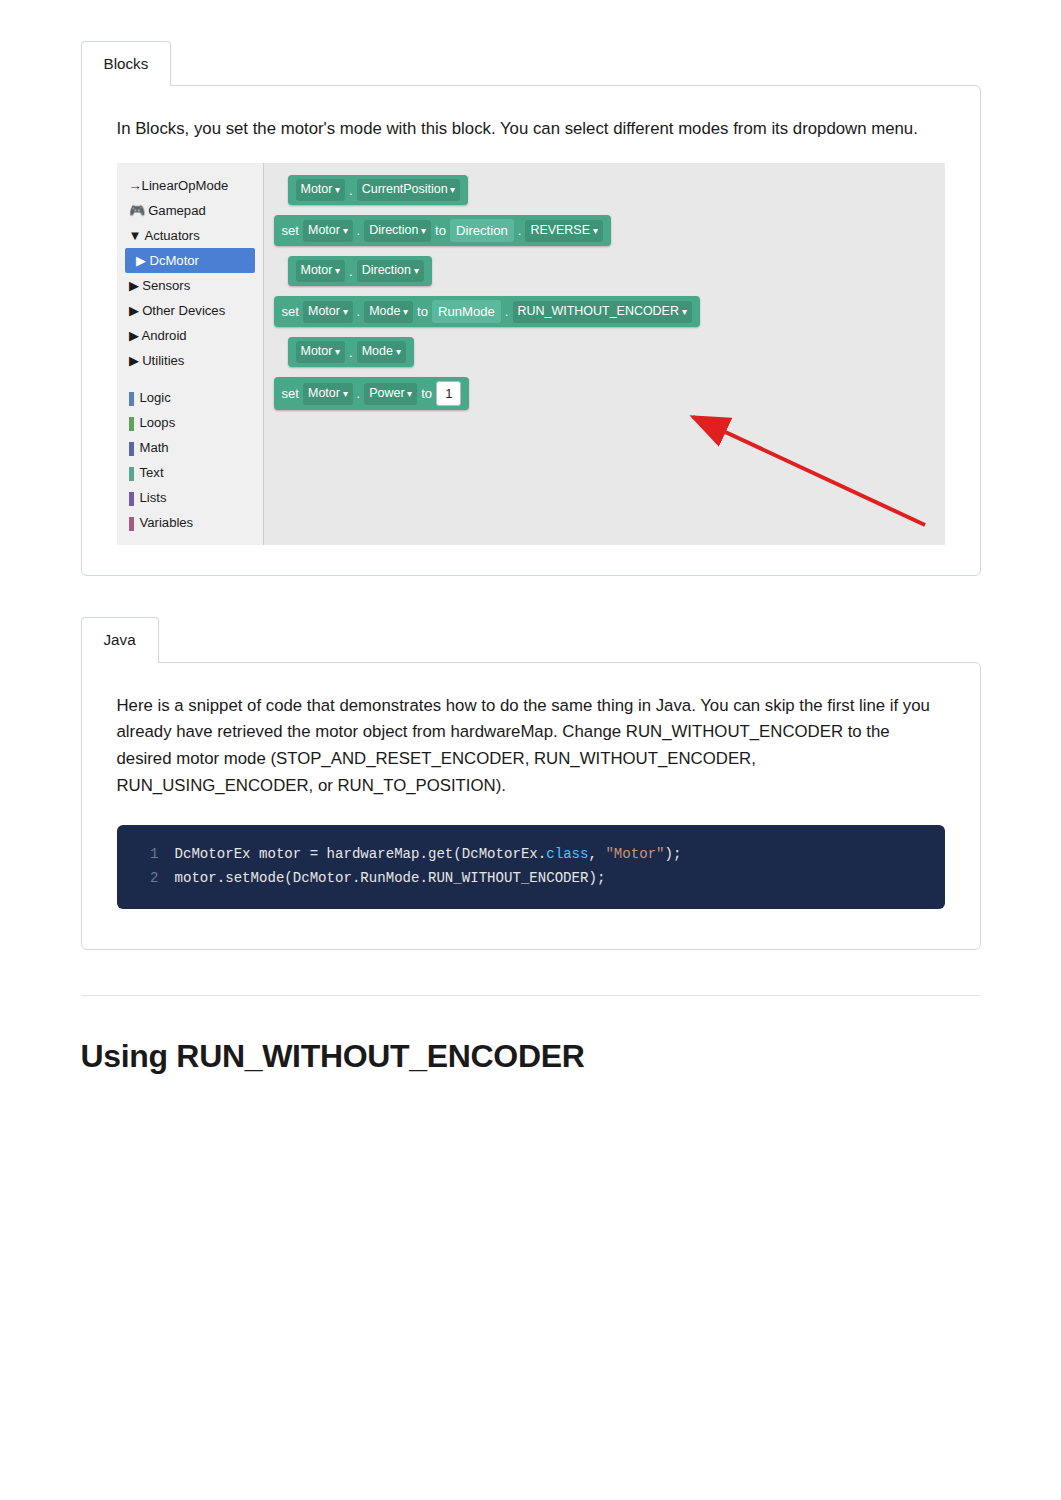Blocks
In Blocks, you set the motor's mode with this block. You can select different modes from its dropdown menu.
→LinearOpMode
🎮 Gamepad
▼ Actuators
▶ DcMotor
▶ Sensors
▶ Other Devices
▶ Android
▶ Utilities
Logic
Loops
Math
Text
Lists
Variables
Motor. CurrentPosition
set Motor. Direction to Direction. REVERSE
Motor. Direction
set Motor. Mode to RunMode. RUN_WITHOUT_ENCODER
Motor. Mode
set Motor. Power to 1
Java
Here is a snippet of code that demonstrates how to do the same thing in Java. You can skip the first line if you already have retrieved the motor object from hardwareMap. Change RUN_WITHOUT_ENCODER to the desired motor mode (STOP_AND_RESET_ENCODER, RUN_WITHOUT_ENCODER, RUN_USING_ENCODER, or RUN_TO_POSITION).
1 DcMotorEx motor = hardwareMap.get(DcMotorEx.class, "Motor");
2motor.setMode(DcMotor.RunMode.RUN_WITHOUT_ENCODER);
Using RUN_WITHOUT_ENCODER